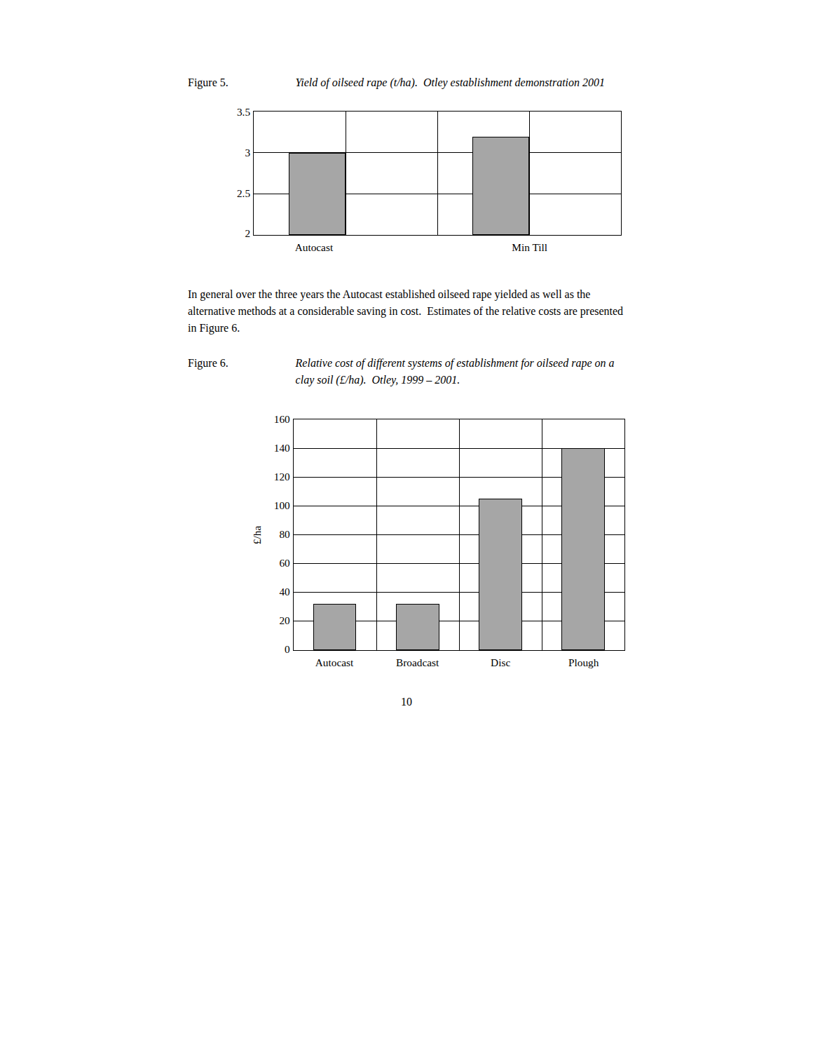Figure 5.
Yield of oilseed rape (t/ha). Otley establishment demonstration 2001
3.5
3
2.5
2
Autocast Min Till
In general over the three years the Autocast established oilseed rape yielded as well as the alternative methods at a considerable saving in cost. Estimates of the relative costs are presented in Figure 6.
Figure 6.
Relative cost of different systems of establishment for oilseed rape on a clay soil (£/ha). Otley, 1999 – 2001.
£/ha
160
140
120
100
80
60
40
20
0
Autocast Broadcast Disc Plough
10